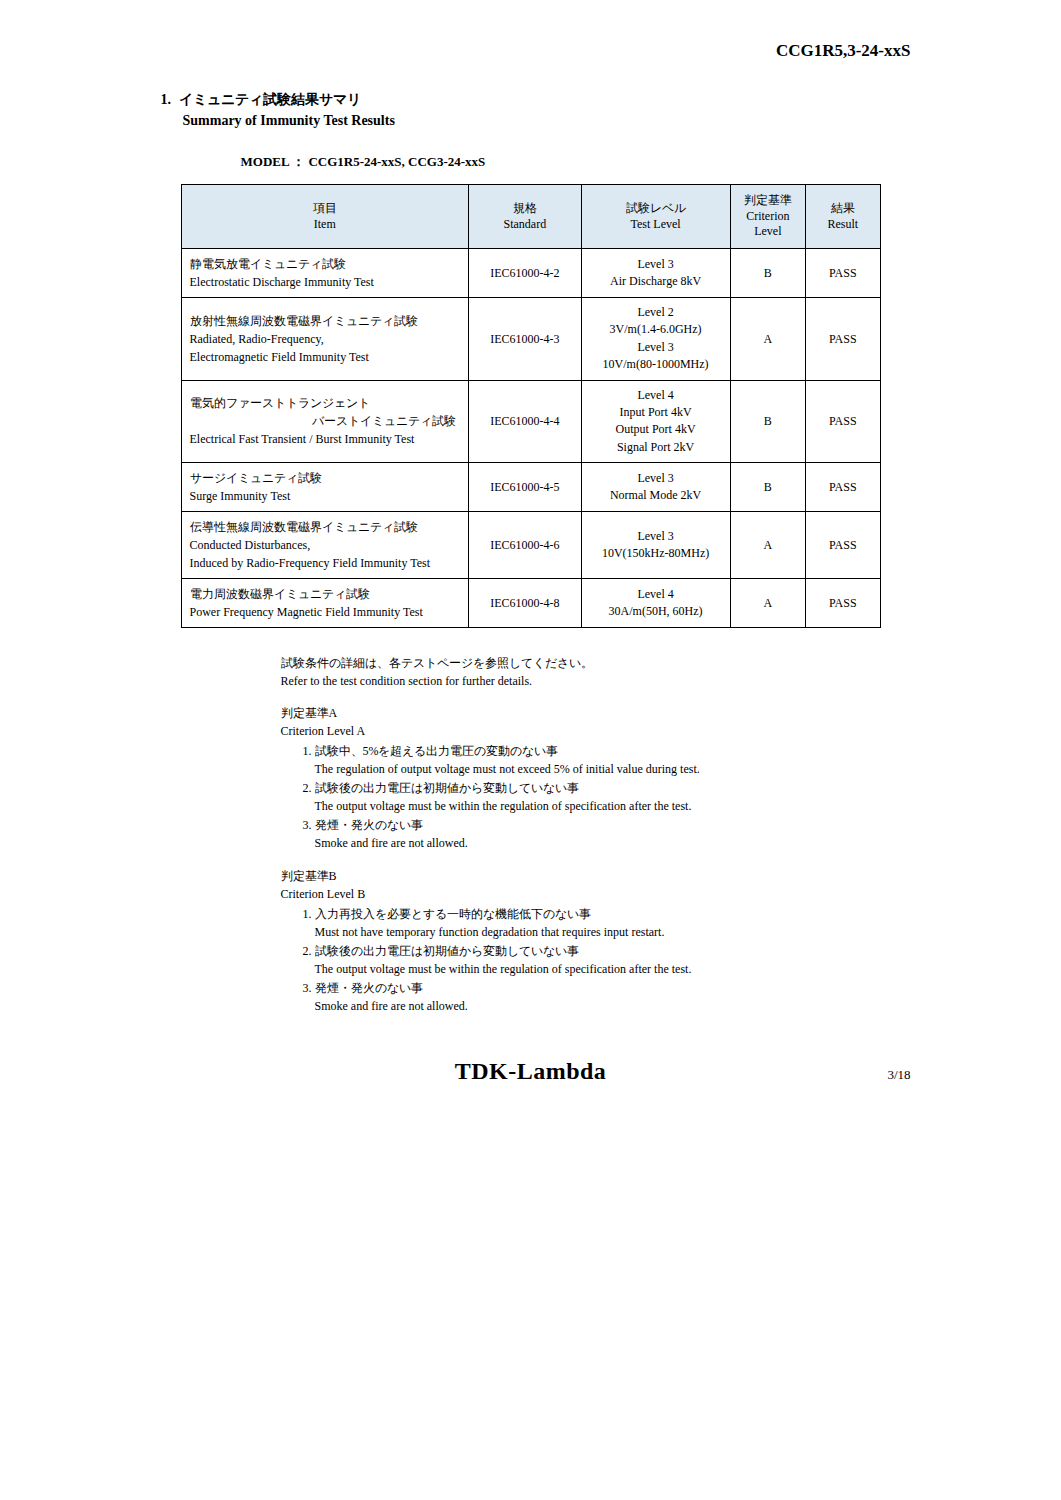CCG1R5,3-24-xxS
1. イミュニティ試験結果サマリ
Summary of Immunity Test Results
MODEL ： CCG1R5-24-xxS, CCG3-24-xxS
| 項目 Item | 規格 Standard | 試験レベル Test Level | 判定基準 Criterion Level | 結果 Result |
| --- | --- | --- | --- | --- |
| 静電気放電イミュニティ試験 Electrostatic Discharge Immunity Test | IEC61000-4-2 | Level 3 Air Discharge 8kV | B | PASS |
| 放射性無線周波数電磁界イミュニティ試験 Radiated, Radio-Frequency, Electromagnetic Field Immunity Test | IEC61000-4-3 | Level 2 3V/m(1.4-6.0GHz) Level 3 10V/m(80-1000MHz) | A | PASS |
| 電気的ファーストトランジェント バーストイミュニティ試験 Electrical Fast Transient / Burst Immunity Test | IEC61000-4-4 | Level 4 Input Port 4kV Output Port 4kV Signal Port 2kV | B | PASS |
| サージイミュニティ試験 Surge Immunity Test | IEC61000-4-5 | Level 3 Normal Mode 2kV | B | PASS |
| 伝導性無線周波数電磁界イミュニティ試験 Conducted Disturbances, Induced by Radio-Frequency Field Immunity Test | IEC61000-4-6 | Level 3 10V(150kHz-80MHz) | A | PASS |
| 電力周波数磁界イミュニティ試験 Power Frequency Magnetic Field Immunity Test | IEC61000-4-8 | Level 4 30A/m(50H, 60Hz) | A | PASS |
試験条件の詳細は、各テストページを参照してください。
Refer to the test condition section for further details.
判定基準A
Criterion Level A
試験中、5%を超える出力電圧の変動のない事 The regulation of output voltage must not exceed 5% of initial value during test.
試験後の出力電圧は初期値から変動していない事 The output voltage must be within the regulation of specification after the test.
発煙・発火のない事 Smoke and fire are not allowed.
判定基準B
Criterion Level B
入力再投入を必要とする一時的な機能低下のない事 Must not have temporary function degradation that requires input restart.
試験後の出力電圧は初期値から変動していない事 The output voltage must be within the regulation of specification after the test.
発煙・発火のない事 Smoke and fire are not allowed.
TDK-Lambda
3/18